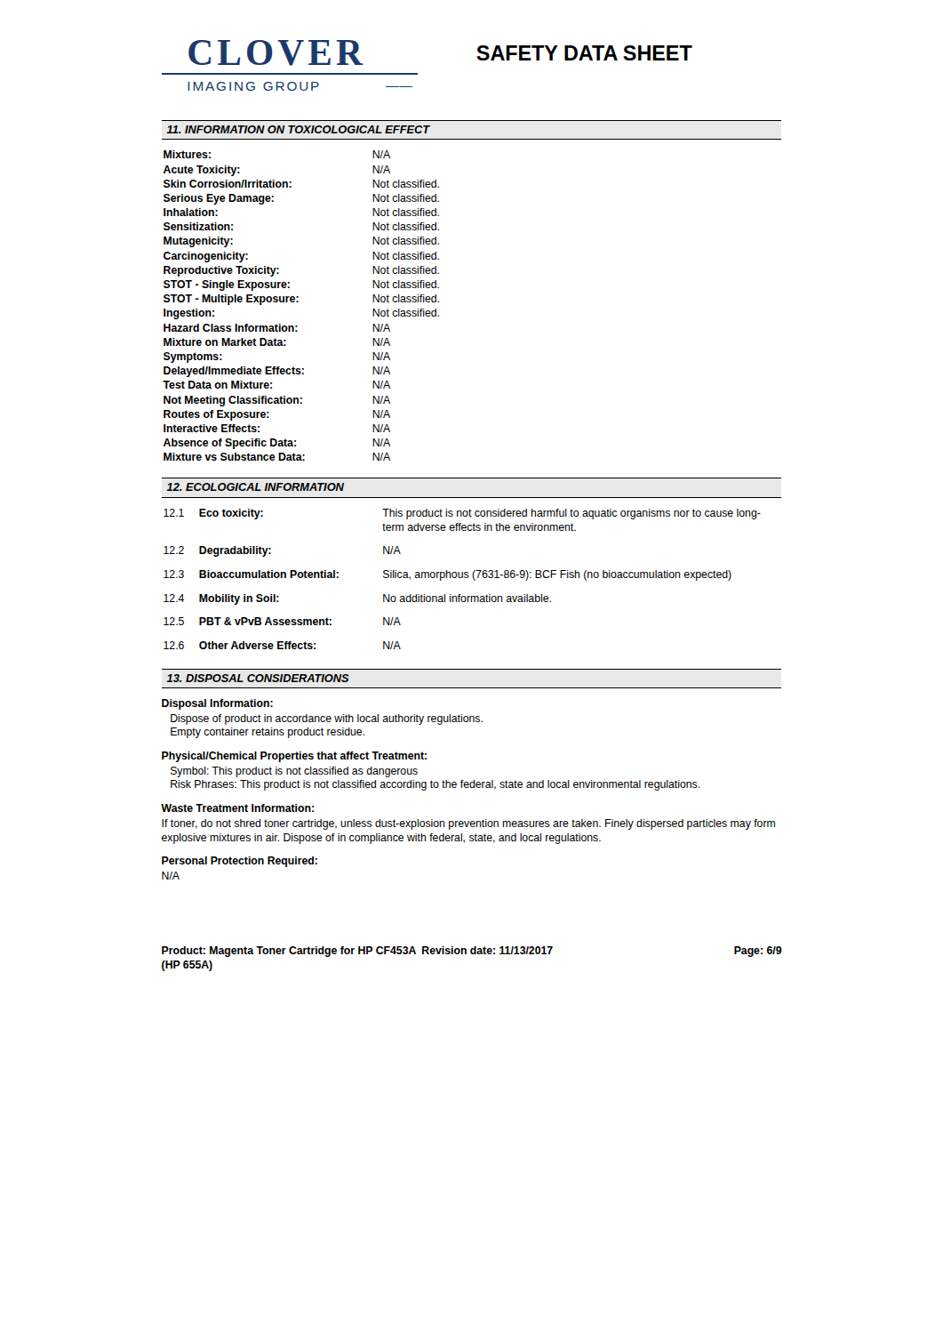CLOVER
IMAGING GROUP ——
SAFETY DATA SHEET
11. INFORMATION ON TOXICOLOGICAL EFFECT
| Mixtures: | N/A |
| Acute Toxicity: | N/A |
| Skin Corrosion/Irritation: | Not classified. |
| Serious Eye Damage: | Not classified. |
| Inhalation: | Not classified. |
| Sensitization: | Not classified. |
| Mutagenicity: | Not classified. |
| Carcinogenicity: | Not classified. |
| Reproductive Toxicity: | Not classified. |
| STOT - Single Exposure: | Not classified. |
| STOT - Multiple Exposure: | Not classified. |
| Ingestion: | Not classified. |
| Hazard Class Information: | N/A |
| Mixture on Market Data: | N/A |
| Symptoms: | N/A |
| Delayed/Immediate Effects: | N/A |
| Test Data on Mixture: | N/A |
| Not Meeting Classification: | N/A |
| Routes of Exposure: | N/A |
| Interactive Effects: | N/A |
| Absence of Specific Data: | N/A |
| Mixture vs Substance Data: | N/A |
12. ECOLOGICAL INFORMATION
| 12.1 | Eco toxicity: | This product is not considered harmful to aquatic organisms nor to cause long-term adverse effects in the environment. |
| 12.2 | Degradability: | N/A |
| 12.3 | Bioaccumulation Potential: | Silica, amorphous (7631-86-9): BCF Fish (no bioaccumulation expected) |
| 12.4 | Mobility in Soil: | No additional information available. |
| 12.5 | PBT & vPvB Assessment: | N/A |
| 12.6 | Other Adverse Effects: | N/A |
13. DISPOSAL CONSIDERATIONS
Disposal Information:
Dispose of product in accordance with local authority regulations.
Empty container retains product residue.
Physical/Chemical Properties that affect Treatment:
Symbol: This product is not classified as dangerous
Risk Phrases: This product is not classified according to the federal, state and local environmental regulations.
Waste Treatment Information:
If toner, do not shred toner cartridge, unless dust-explosion prevention measures are taken. Finely dispersed particles may form explosive mixtures in air. Dispose of in compliance with federal, state, and local regulations.
Personal Protection Required:
N/A
Product: Magenta Toner Cartridge for HP CF453A (HP 655A)
Revision date: 11/13/2017
Page: 6/9